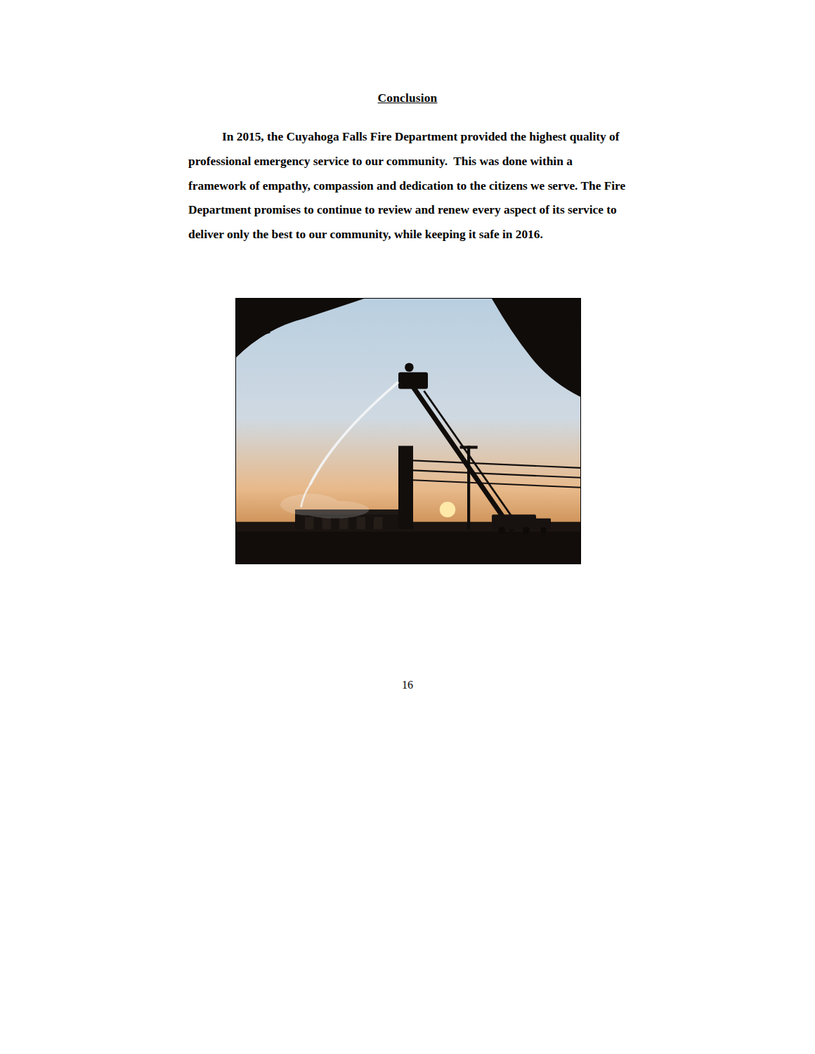Conclusion
In 2015, the Cuyahoga Falls Fire Department provided the highest quality of professional emergency service to our community. This was done within a framework of empathy, compassion and dedication to the citizens we serve. The Fire Department promises to continue to review and renew every aspect of its service to deliver only the best to our community, while keeping it safe in 2016.
16